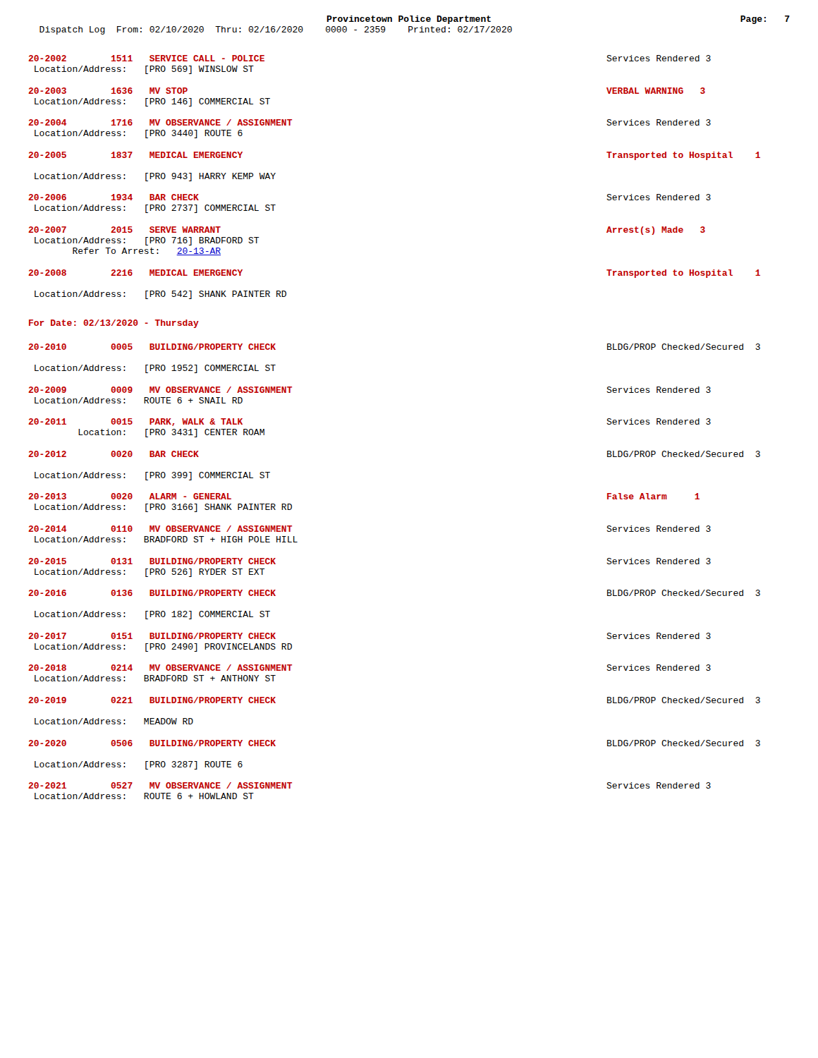Provincetown Police Department Page: 7
Dispatch Log From: 02/10/2020 Thru: 02/16/2020 0000 - 2359 Printed: 02/17/2020
20-2002 1511 SERVICE CALL - POLICE Services Rendered 3
Location/Address: [PRO 569] WINSLOW ST
20-2003 1636 MV STOP VERBAL WARNING 3
Location/Address: [PRO 146] COMMERCIAL ST
20-2004 1716 MV OBSERVANCE / ASSIGNMENT Services Rendered 3
Location/Address: [PRO 3440] ROUTE 6
20-2005 1837 MEDICAL EMERGENCY Transported to Hospital 1
Location/Address: [PRO 943] HARRY KEMP WAY
20-2006 1934 BAR CHECK Services Rendered 3
Location/Address: [PRO 2737] COMMERCIAL ST
20-2007 2015 SERVE WARRANT Arrest(s) Made 3
Location/Address: [PRO 716] BRADFORD ST
Refer To Arrest: 20-13-AR
20-2008 2216 MEDICAL EMERGENCY Transported to Hospital 1
Location/Address: [PRO 542] SHANK PAINTER RD
For Date: 02/13/2020 - Thursday
20-2010 0005 BUILDING/PROPERTY CHECK BLDG/PROP Checked/Secured 3
Location/Address: [PRO 1952] COMMERCIAL ST
20-2009 0009 MV OBSERVANCE / ASSIGNMENT Services Rendered 3
Location/Address: ROUTE 6 + SNAIL RD
20-2011 0015 PARK, WALK & TALK Services Rendered 3
Location: [PRO 3431] CENTER ROAM
20-2012 0020 BAR CHECK BLDG/PROP Checked/Secured 3
Location/Address: [PRO 399] COMMERCIAL ST
20-2013 0020 ALARM - GENERAL False Alarm 1
Location/Address: [PRO 3166] SHANK PAINTER RD
20-2014 0110 MV OBSERVANCE / ASSIGNMENT Services Rendered 3
Location/Address: BRADFORD ST + HIGH POLE HILL
20-2015 0131 BUILDING/PROPERTY CHECK Services Rendered 3
Location/Address: [PRO 526] RYDER ST EXT
20-2016 0136 BUILDING/PROPERTY CHECK BLDG/PROP Checked/Secured 3
Location/Address: [PRO 182] COMMERCIAL ST
20-2017 0151 BUILDING/PROPERTY CHECK Services Rendered 3
Location/Address: [PRO 2490] PROVINCELANDS RD
20-2018 0214 MV OBSERVANCE / ASSIGNMENT Services Rendered 3
Location/Address: BRADFORD ST + ANTHONY ST
20-2019 0221 BUILDING/PROPERTY CHECK BLDG/PROP Checked/Secured 3
Location/Address: MEADOW RD
20-2020 0506 BUILDING/PROPERTY CHECK BLDG/PROP Checked/Secured 3
Location/Address: [PRO 3287] ROUTE 6
20-2021 0527 MV OBSERVANCE / ASSIGNMENT Services Rendered 3
Location/Address: ROUTE 6 + HOWLAND ST